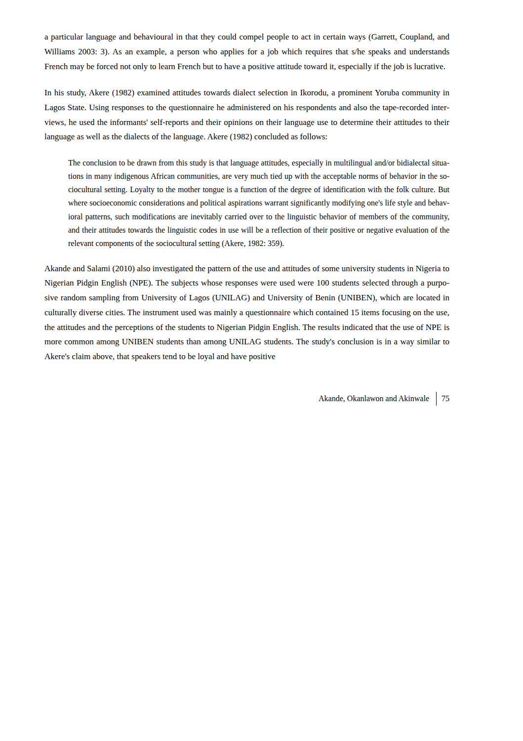a particular language and behavioural in that they could compel people to act in certain ways (Garrett, Coupland, and Williams 2003: 3). As an example, a person who applies for a job which requires that s/he speaks and understands French may be forced not only to learn French but to have a positive attitude toward it, especially if the job is lucrative.
In his study, Akere (1982) examined attitudes towards dialect selection in Ikorodu, a prominent Yoruba community in Lagos State. Using responses to the questionnaire he administered on his respondents and also the tape-recorded interviews, he used the informants' self-reports and their opinions on their language use to determine their attitudes to their language as well as the dialects of the language. Akere (1982) concluded as follows:
The conclusion to be drawn from this study is that language attitudes, especially in multilingual and/or bidialectal situations in many indigenous African communities, are very much tied up with the acceptable norms of behavior in the sociocultural setting. Loyalty to the mother tongue is a function of the degree of identification with the folk culture. But where socioeconomic considerations and political aspirations warrant significantly modifying one's life style and behavioral patterns, such modifications are inevitably carried over to the linguistic behavior of members of the community, and their attitudes towards the linguistic codes in use will be a reflection of their positive or negative evaluation of the relevant components of the sociocultural setting (Akere, 1982: 359).
Akande and Salami (2010) also investigated the pattern of the use and attitudes of some university students in Nigeria to Nigerian Pidgin English (NPE). The subjects whose responses were used were 100 students selected through a purposive random sampling from University of Lagos (UNILAG) and University of Benin (UNIBEN), which are located in culturally diverse cities. The instrument used was mainly a questionnaire which contained 15 items focusing on the use, the attitudes and the perceptions of the students to Nigerian Pidgin English. The results indicated that the use of NPE is more common among UNIBEN students than among UNILAG students. The study's conclusion is in a way similar to Akere's claim above, that speakers tend to be loyal and have positive
Akande, Okanlawon and Akinwale 75